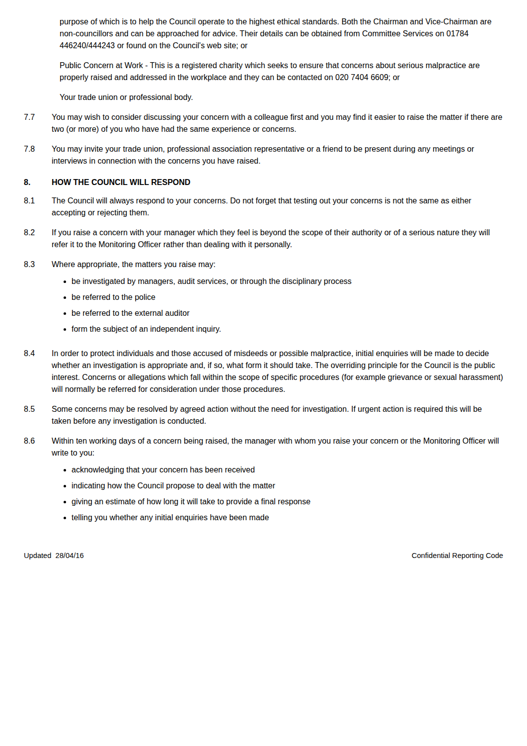purpose of which is to help the Council operate to the highest ethical standards. Both the Chairman and Vice-Chairman are non-councillors and can be approached for advice. Their details can be obtained from Committee Services on 01784 446240/444243 or found on the Council's web site; or
Public Concern at Work - This is a registered charity which seeks to ensure that concerns about serious malpractice are properly raised and addressed in the workplace and they can be contacted on 020 7404 6609; or
Your trade union or professional body.
7.7
You may wish to consider discussing your concern with a colleague first and you may find it easier to raise the matter if there are two (or more) of you who have had the same experience or concerns.
7.8
You may invite your trade union, professional association representative or a friend to be present during any meetings or interviews in connection with the concerns you have raised.
8. HOW THE COUNCIL WILL RESPOND
8.1
The Council will always respond to your concerns. Do not forget that testing out your concerns is not the same as either accepting or rejecting them.
8.2
If you raise a concern with your manager which they feel is beyond the scope of their authority or of a serious nature they will refer it to the Monitoring Officer rather than dealing with it personally.
8.3
Where appropriate, the matters you raise may:
be investigated by managers, audit services, or through the disciplinary process
be referred to the police
be referred to the external auditor
form the subject of an independent inquiry.
8.4
In order to protect individuals and those accused of misdeeds or possible malpractice, initial enquiries will be made to decide whether an investigation is appropriate and, if so, what form it should take. The overriding principle for the Council is the public interest. Concerns or allegations which fall within the scope of specific procedures (for example grievance or sexual harassment) will normally be referred for consideration under those procedures.
8.5
Some concerns may be resolved by agreed action without the need for investigation. If urgent action is required this will be taken before any investigation is conducted.
8.6
Within ten working days of a concern being raised, the manager with whom you raise your concern or the Monitoring Officer will write to you:
acknowledging that your concern has been received
indicating how the Council propose to deal with the matter
giving an estimate of how long it will take to provide a final response
telling you whether any initial enquiries have been made
Updated 28/04/16 Confidential Reporting Code